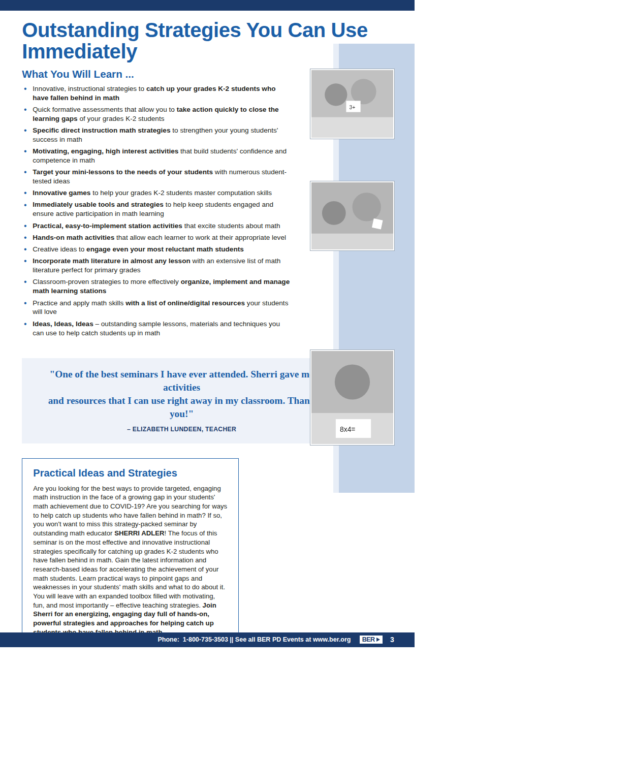Outstanding Strategies You Can Use Immediately
What You Will Learn ...
Innovative, instructional strategies to catch up your grades K-2 students who have fallen behind in math
Quick formative assessments that allow you to take action quickly to close the learning gaps of your grades K-2 students
Specific direct instruction math strategies to strengthen your young students' success in math
Motivating, engaging, high interest activities that build students' confidence and competence in math
Target your mini-lessons to the needs of your students with numerous student-tested ideas
Innovative games to help your grades K-2 students master computation skills
Immediately usable tools and strategies to help keep students engaged and ensure active participation in math learning
Practical, easy-to-implement station activities that excite students about math
Hands-on math activities that allow each learner to work at their appropriate level
Creative ideas to engage even your most reluctant math students
Incorporate math literature in almost any lesson with an extensive list of math literature perfect for primary grades
Classroom-proven strategies to more effectively organize, implement and manage math learning stations
Practice and apply math skills with a list of online/digital resources your students will love
Ideas, Ideas, Ideas – outstanding sample lessons, materials and techniques you can use to help catch students up in math
"One of the best seminars I have ever attended. Sherri gave me activities
and resources that I can use right away in my classroom. Thank you!"
– ELIZABETH LUNDEEN, TEACHER
Practical Ideas and Strategies
Are you looking for the best ways to provide targeted, engaging math instruction in the face of a growing gap in your students' math achievement due to COVID-19? Are you searching for ways to help catch up students who have fallen behind in math? If so, you won't want to miss this strategy-packed seminar by outstanding math educator SHERRI ADLER! The focus of this seminar is on the most effective and innovative instructional strategies specifically for catching up grades K-2 students who have fallen behind in math. Gain the latest information and research-based ideas for accelerating the achievement of your math students. Learn practical ways to pinpoint gaps and weaknesses in your students' math skills and what to do about it. You will leave with an expanded toolbox filled with motivating, fun, and most importantly – effective teaching strategies. Join Sherri for an energizing, engaging day full of hands-on, powerful strategies and approaches for helping catch up students who have fallen behind in math.
Phone: 1-800-735-3503 || See all BER PD Events at www.ber.org BER 3